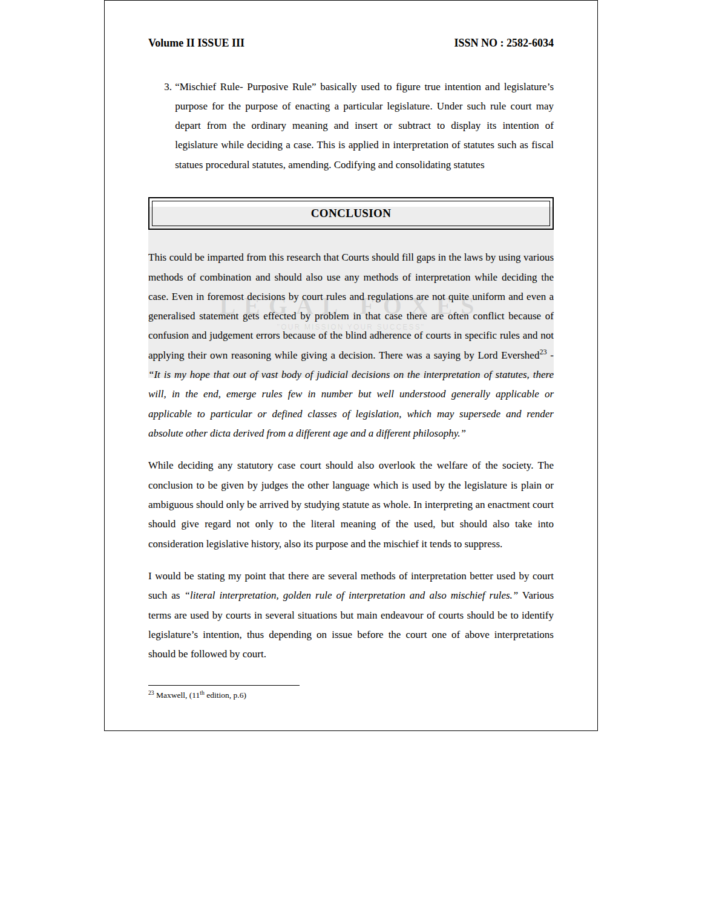LEGAL FOXES "OUR MISSION YOUR SUCCESS"
Volume II ISSUE III ISSN NO : 2582-6034
“Mischief Rule- Purposive Rule” basically used to figure true intention and legislature’s purpose for the purpose of enacting a particular legislature. Under such rule court may depart from the ordinary meaning and insert or subtract to display its intention of legislature while deciding a case. This is applied in interpretation of statutes such as fiscal statues procedural statutes, amending. Codifying and consolidating statutes
CONCLUSION
This could be imparted from this research that Courts should fill gaps in the laws by using various methods of combination and should also use any methods of interpretation while deciding the case. Even in foremost decisions by court rules and regulations are not quite uniform and even a generalised statement gets effected by problem in that case there are often conflict because of confusion and judgement errors because of the blind adherence of courts in specific rules and not applying their own reasoning while giving a decision. There was a saying by Lord Evershed23 - “It is my hope that out of vast body of judicial decisions on the interpretation of statutes, there will, in the end, emerge rules few in number but well understood generally applicable or applicable to particular or defined classes of legislation, which may supersede and render absolute other dicta derived from a different age and a different philosophy.”
While deciding any statutory case court should also overlook the welfare of the society. The conclusion to be given by judges the other language which is used by the legislature is plain or ambiguous should only be arrived by studying statute as whole. In interpreting an enactment court should give regard not only to the literal meaning of the used, but should also take into consideration legislative history, also its purpose and the mischief it tends to suppress.
I would be stating my point that there are several methods of interpretation better used by court such as “literal interpretation, golden rule of interpretation and also mischief rules.” Various terms are used by courts in several situations but main endeavour of courts should be to identify legislature’s intention, thus depending on issue before the court one of above interpretations should be followed by court.
23 Maxwell, (11th edition, p.6)